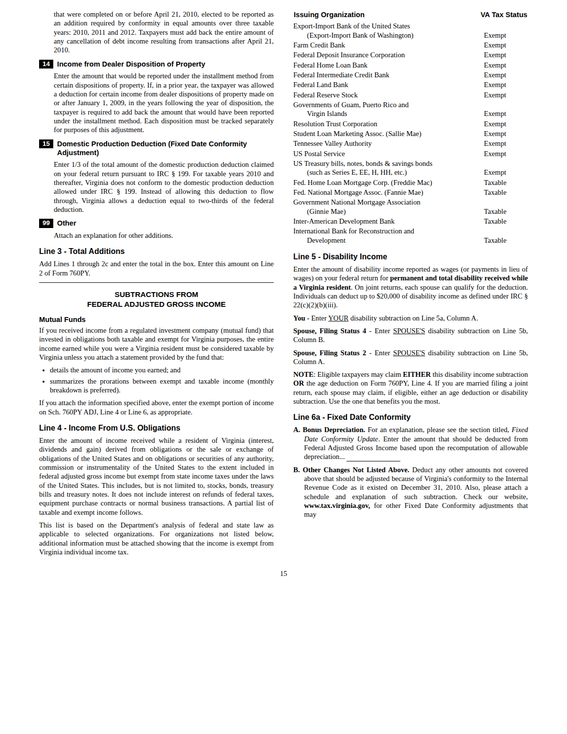that were completed on or before April 21, 2010, elected to be reported as an addition required by conformity in equal amounts over three taxable years: 2010, 2011 and 2012. Taxpayers must add back the entire amount of any cancellation of debt income resulting from transactions after April 21, 2010.
14 Income from Dealer Disposition of Property
Enter the amount that would be reported under the installment method from certain dispositions of property. If, in a prior year, the taxpayer was allowed a deduction for certain income from dealer dispositions of property made on or after January 1, 2009, in the years following the year of disposition, the taxpayer is required to add back the amount that would have been reported under the installment method. Each disposition must be tracked separately for purposes of this adjustment.
15 Domestic Production Deduction (Fixed Date Conformity Adjustment)
Enter 1/3 of the total amount of the domestic production deduction claimed on your federal return pursuant to IRC § 199. For taxable years 2010 and thereafter, Virginia does not conform to the domestic production deduction allowed under IRC § 199. Instead of allowing this deduction to flow through, Virginia allows a deduction equal to two-thirds of the federal deduction.
99 Other
Attach an explanation for other additions.
Line 3 - Total Additions
Add Lines 1 through 2c and enter the total in the box. Enter this amount on Line 2 of Form 760PY.
SUBTRACTIONS FROM
FEDERAL ADJUSTED GROSS INCOME
Mutual Funds
If you received income from a regulated investment company (mutual fund) that invested in obligations both taxable and exempt for Virginia purposes, the entire income earned while you were a Virginia resident must be considered taxable by Virginia unless you attach a statement provided by the fund that:
details the amount of income you earned; and
summarizes the prorations between exempt and taxable income (monthly breakdown is preferred).
If you attach the information specified above, enter the exempt portion of income on Sch. 760PY ADJ, Line 4 or Line 6, as appropriate.
Line 4 - Income From U.S. Obligations
Enter the amount of income received while a resident of Virginia (interest, dividends and gain) derived from obligations or the sale or exchange of obligations of the United States and on obligations or securities of any authority, commission or instrumentality of the United States to the extent included in federal adjusted gross income but exempt from state income taxes under the laws of the United States. This includes, but is not limited to, stocks, bonds, treasury bills and treasury notes. It does not include interest on refunds of federal taxes, equipment purchase contracts or normal business transactions. A partial list of taxable and exempt income follows.
This list is based on the Department's analysis of federal and state law as applicable to selected organizations. For organizations not listed below, additional information must be attached showing that the income is exempt from Virginia individual income tax.
| Issuing Organization | VA Tax Status |
| --- | --- |
| Export-Import Bank of the United States (Export-Import Bank of Washington) | Exempt |
| Farm Credit Bank | Exempt |
| Federal Deposit Insurance Corporation | Exempt |
| Federal Home Loan Bank | Exempt |
| Federal Intermediate Credit Bank | Exempt |
| Federal Land Bank | Exempt |
| Federal Reserve Stock | Exempt |
| Governments of Guam, Puerto Rico and Virgin Islands | Exempt |
| Resolution Trust Corporation | Exempt |
| Student Loan Marketing Assoc. (Sallie Mae) | Exempt |
| Tennessee Valley Authority | Exempt |
| US Postal Service | Exempt |
| US Treasury bills, notes, bonds & savings bonds (such as Series E, EE, H, HH, etc.) | Exempt |
| Fed. Home Loan Mortgage Corp. (Freddie Mac) | Taxable |
| Fed. National Mortgage Assoc. (Fannie Mae) | Taxable |
| Government National Mortgage Association (Ginnie Mae) | Taxable |
| Inter-American Development Bank | Taxable |
| International Bank for Reconstruction and Development | Taxable |
Line 5 - Disability Income
Enter the amount of disability income reported as wages (or payments in lieu of wages) on your federal return for permanent and total disability received while a Virginia resident. On joint returns, each spouse can qualify for the deduction. Individuals can deduct up to $20,000 of disability income as defined under IRC § 22(c)(2)(b)(iii).
You - Enter YOUR disability subtraction on Line 5a, Column A.
Spouse, Filing Status 4 - Enter SPOUSE'S disability subtraction on Line 5b, Column B.
Spouse, Filing Status 2 - Enter SPOUSE'S disability subtraction on Line 5b, Column A.
NOTE: Eligible taxpayers may claim EITHER this disability income subtraction OR the age deduction on Form 760PY, Line 4. If you are married filing a joint return, each spouse may claim, if eligible, either an age deduction or disability subtraction. Use the one that benefits you the most.
Line 6a - Fixed Date Conformity
A. Bonus Depreciation. For an explanation, please see the section titled, Fixed Date Conformity Update. Enter the amount that should be deducted from Federal Adjusted Gross Income based upon the recomputation of allowable depreciation...
B. Other Changes Not Listed Above. Deduct any other amounts not covered above that should be adjusted because of Virginia's conformity to the Internal Revenue Code as it existed on December 31, 2010. Also, please attach a schedule and explanation of such subtraction. Check our website, www.tax.virginia.gov, for other Fixed Date Conformity adjustments that may
15